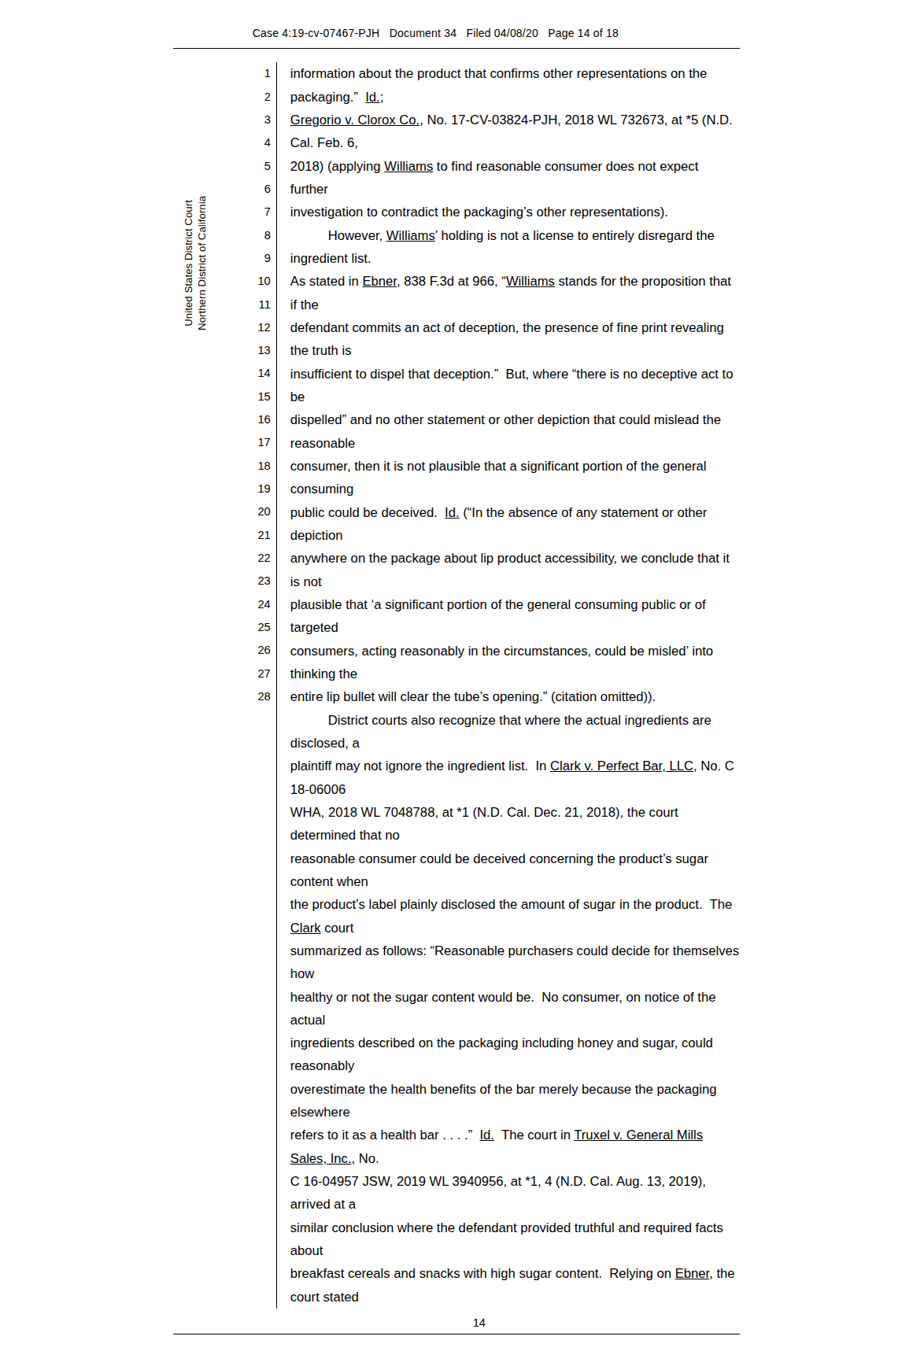Case 4:19-cv-07467-PJH Document 34 Filed 04/08/20 Page 14 of 18
United States District Court
Northern District of California
1
2
3
4
5
6
7
8
9
10
11
12
13
14
15
16
17
18
19
20
21
22
23
24
25
26
27
28
information about the product that confirms other representations on the packaging.” Id.;
Gregorio v. Clorox Co., No. 17-CV-03824-PJH, 2018 WL 732673, at *5 (N.D. Cal. Feb. 6,
2018) (applying Williams to find reasonable consumer does not expect further
investigation to contradict the packaging’s other representations).
However, Williams’ holding is not a license to entirely disregard the ingredient list.
As stated in Ebner, 838 F.3d at 966, “Williams stands for the proposition that if the
defendant commits an act of deception, the presence of fine print revealing the truth is
insufficient to dispel that deception.” But, where “there is no deceptive act to be
dispelled” and no other statement or other depiction that could mislead the reasonable
consumer, then it is not plausible that a significant portion of the general consuming
public could be deceived. Id. (“In the absence of any statement or other depiction
anywhere on the package about lip product accessibility, we conclude that it is not
plausible that ‘a significant portion of the general consuming public or of targeted
consumers, acting reasonably in the circumstances, could be misled’ into thinking the
entire lip bullet will clear the tube’s opening.” (citation omitted)).
District courts also recognize that where the actual ingredients are disclosed, a
plaintiff may not ignore the ingredient list. In Clark v. Perfect Bar, LLC, No. C 18-06006
WHA, 2018 WL 7048788, at *1 (N.D. Cal. Dec. 21, 2018), the court determined that no
reasonable consumer could be deceived concerning the product’s sugar content when
the product’s label plainly disclosed the amount of sugar in the product. The Clark court
summarized as follows: “Reasonable purchasers could decide for themselves how
healthy or not the sugar content would be. No consumer, on notice of the actual
ingredients described on the packaging including honey and sugar, could reasonably
overestimate the health benefits of the bar merely because the packaging elsewhere
refers to it as a health bar . . . .” Id. The court in Truxel v. General Mills Sales, Inc., No.
C 16-04957 JSW, 2019 WL 3940956, at *1, 4 (N.D. Cal. Aug. 13, 2019), arrived at a
similar conclusion where the defendant provided truthful and required facts about
breakfast cereals and snacks with high sugar content. Relying on Ebner, the court stated
14